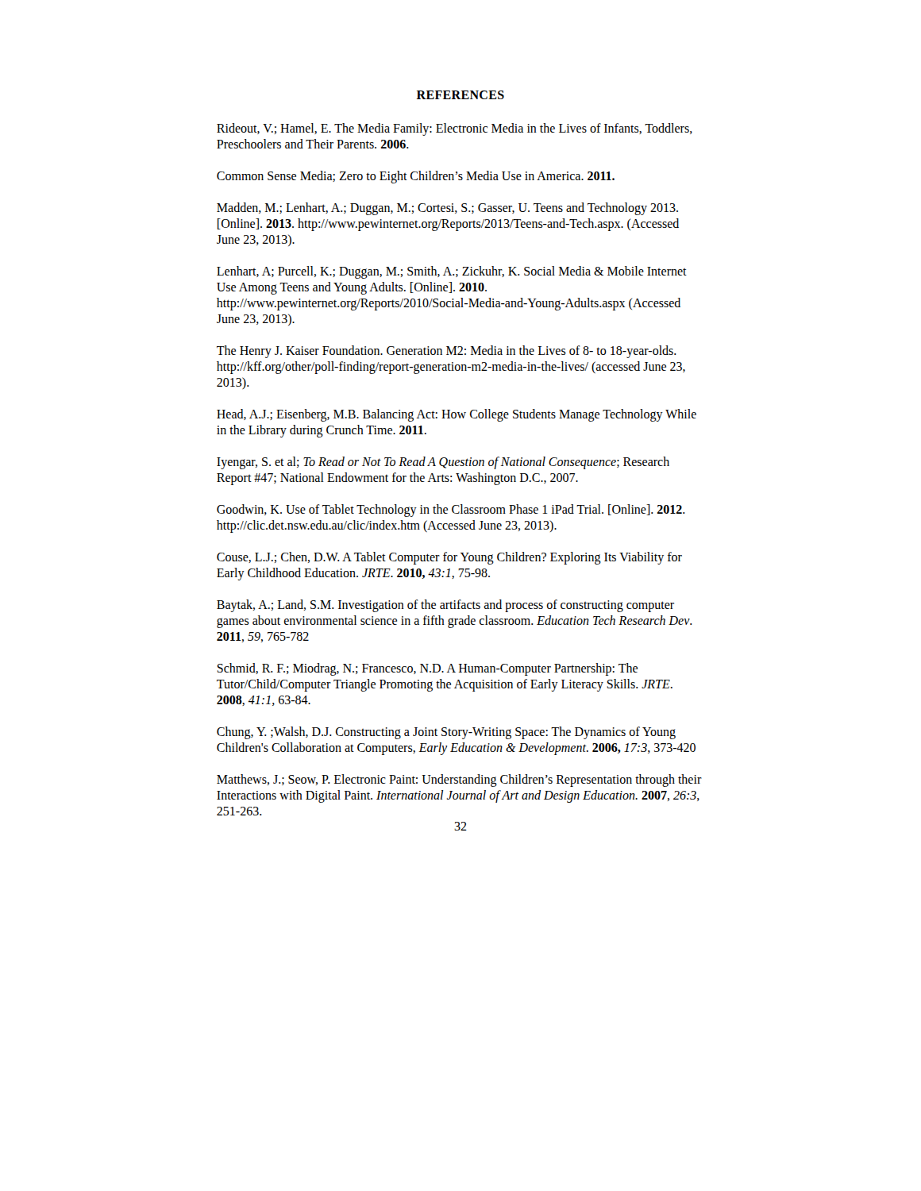REFERENCES
Rideout, V.; Hamel, E. The Media Family: Electronic Media in the Lives of Infants, Toddlers, Preschoolers and Their Parents. 2006.
Common Sense Media; Zero to Eight Children’s Media Use in America. 2011.
Madden, M.; Lenhart, A.; Duggan, M.; Cortesi, S.; Gasser, U. Teens and Technology 2013. [Online]. 2013. http://www.pewinternet.org/Reports/2013/Teens-and-Tech.aspx. (Accessed June 23, 2013).
Lenhart, A; Purcell, K.; Duggan, M.; Smith, A.; Zickuhr, K. Social Media & Mobile Internet Use Among Teens and Young Adults. [Online]. 2010. http://www.pewinternet.org/Reports/2010/Social-Media-and-Young-Adults.aspx (Accessed June 23, 2013).
The Henry J. Kaiser Foundation. Generation M2: Media in the Lives of 8- to 18-year-olds. http://kff.org/other/poll-finding/report-generation-m2-media-in-the-lives/ (accessed June 23, 2013).
Head, A.J.; Eisenberg, M.B. Balancing Act: How College Students Manage Technology While in the Library during Crunch Time. 2011.
Iyengar, S. et al; To Read or Not To Read A Question of National Consequence; Research Report #47; National Endowment for the Arts: Washington D.C., 2007.
Goodwin, K. Use of Tablet Technology in the Classroom Phase 1 iPad Trial. [Online]. 2012. http://clic.det.nsw.edu.au/clic/index.htm (Accessed June 23, 2013).
Couse, L.J.; Chen, D.W. A Tablet Computer for Young Children? Exploring Its Viability for Early Childhood Education. JRTE. 2010, 43:1, 75-98.
Baytak, A.; Land, S.M. Investigation of the artifacts and process of constructing computer games about environmental science in a fifth grade classroom. Education Tech Research Dev. 2011, 59, 765-782
Schmid, R. F.; Miodrag, N.; Francesco, N.D. A Human-Computer Partnership: The Tutor/Child/Computer Triangle Promoting the Acquisition of Early Literacy Skills. JRTE. 2008, 41:1, 63-84.
Chung, Y. ;Walsh, D.J. Constructing a Joint Story-Writing Space: The Dynamics of Young Children's Collaboration at Computers, Early Education & Development. 2006, 17:3, 373-420
Matthews, J.; Seow, P. Electronic Paint: Understanding Children’s Representation through their Interactions with Digital Paint. International Journal of Art and Design Education. 2007, 26:3, 251-263.
32